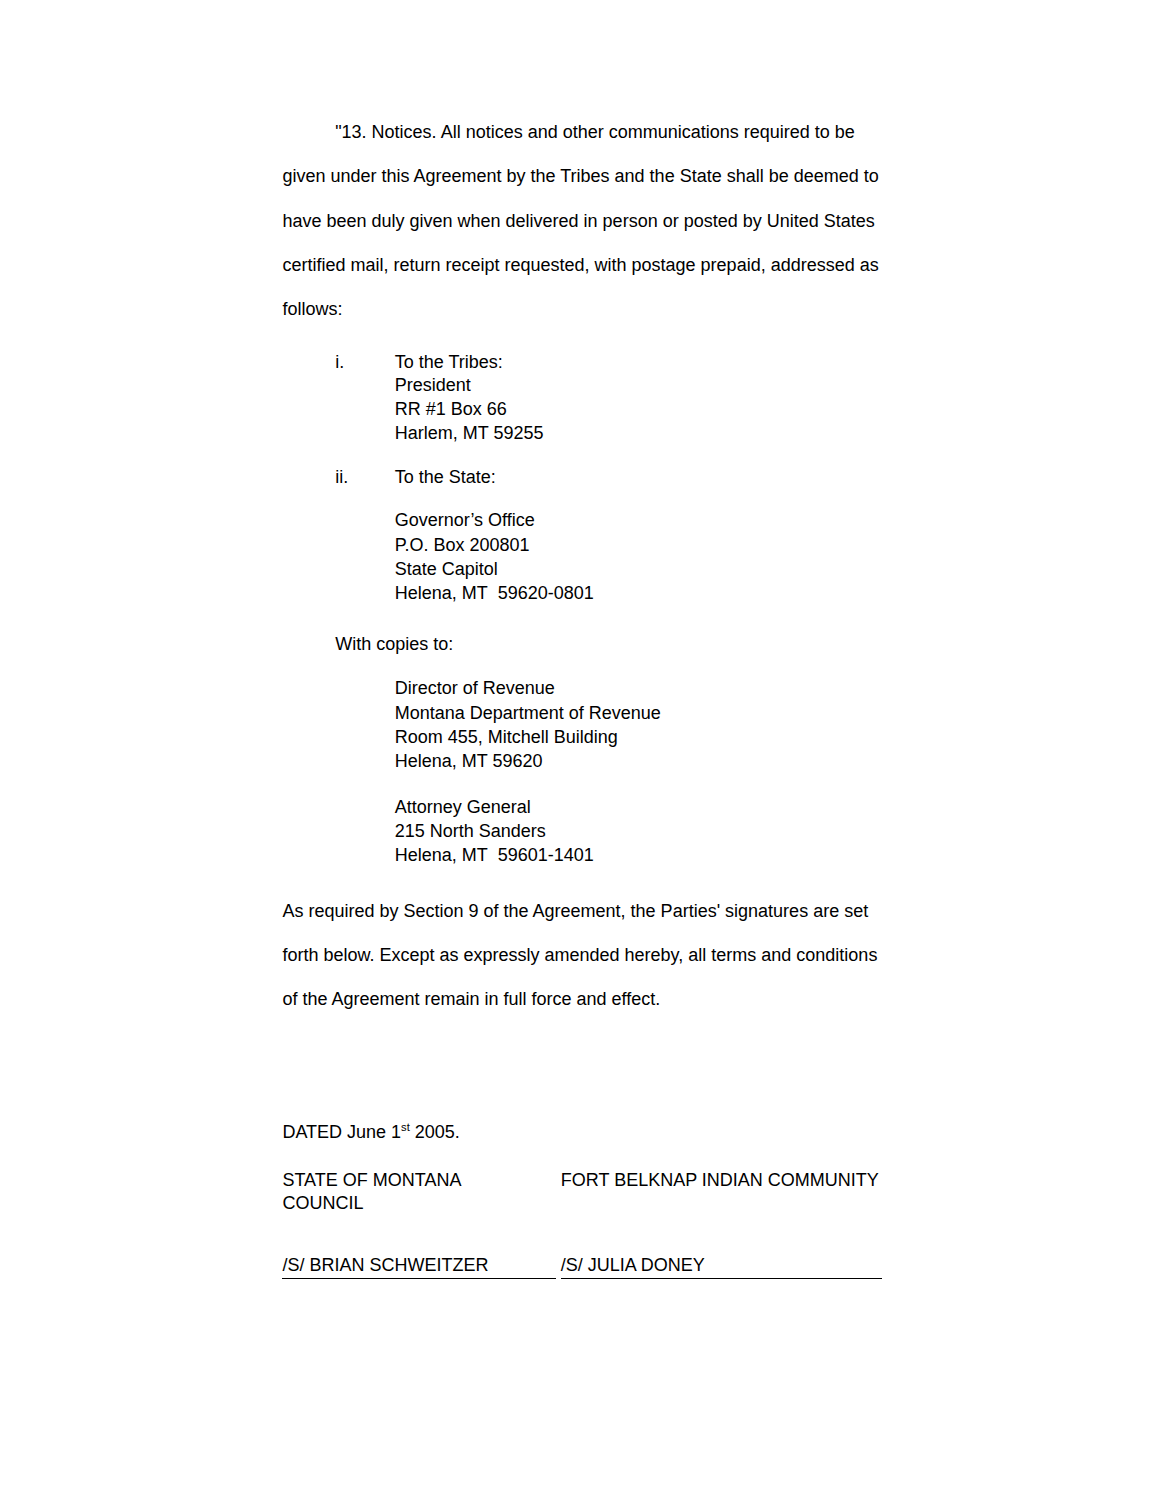"13. Notices. All notices and other communications required to be given under this Agreement by the Tribes and the State shall be deemed to have been duly given when delivered in person or posted by United States certified mail, return receipt requested, with postage prepaid, addressed as follows:
i. To the Tribes:
President
RR #1 Box 66
Harlem, MT 59255
ii. To the State:
Governor’s Office
P.O. Box 200801
State Capitol
Helena, MT 59620-0801
With copies to:
Director of Revenue
Montana Department of Revenue
Room 455, Mitchell Building
Helena, MT 59620
Attorney General
215 North Sanders
Helena, MT 59601-1401
As required by Section 9 of the Agreement, the Parties' signatures are set forth below. Except as expressly amended hereby, all terms and conditions of the Agreement remain in full force and effect.
DATED June 1st 2005.
| STATE OF MONTANA COUNCIL | FORT BELKNAP INDIAN COMMUNITY |
| /S/ BRIAN SCHWEITZER | /S/ JULIA DONEY |